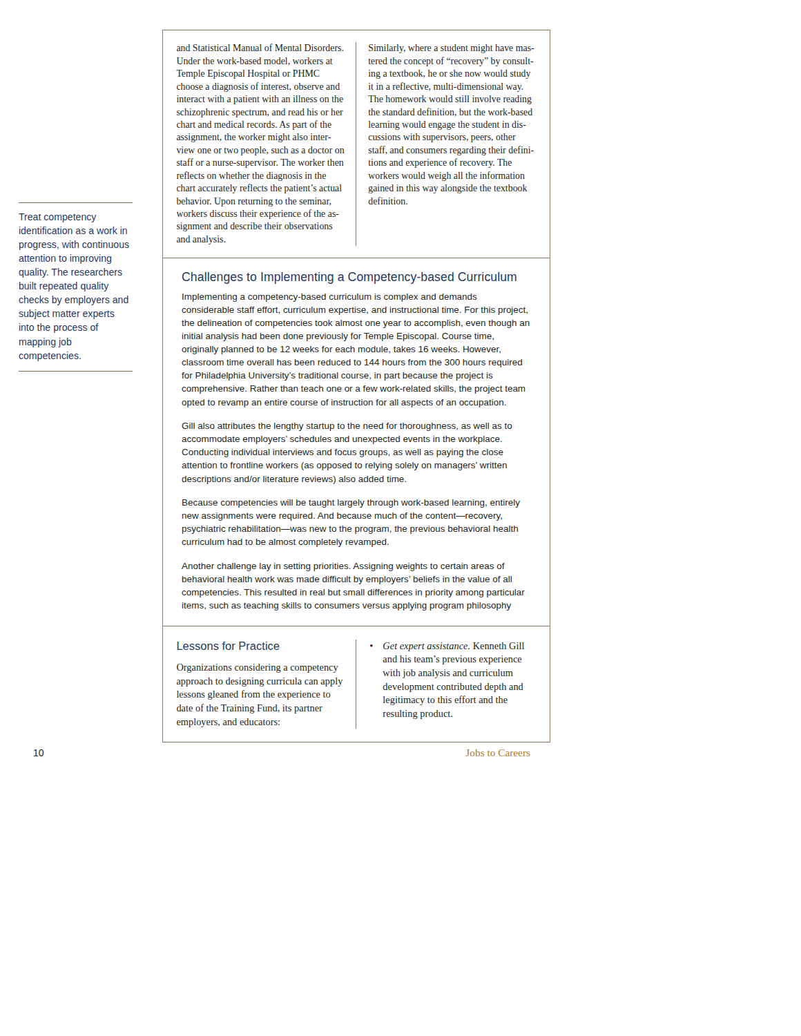Treat competency identification as a work in progress, with continuous attention to improving quality. The researchers built repeated quality checks by employers and subject matter experts into the process of mapping job competencies.
and Statistical Manual of Mental Disorders. Under the work-based model, workers at Temple Episcopal Hospital or PHMC choose a diagnosis of interest, observe and interact with a patient with an illness on the schizophrenic spectrum, and read his or her chart and medical records. As part of the assignment, the worker might also interview one or two people, such as a doctor on staff or a nurse-supervisor. The worker then reflects on whether the diagnosis in the chart accurately reflects the patient’s actual behavior. Upon returning to the seminar, workers discuss their experience of the assignment and describe their observations and analysis.
Similarly, where a student might have mastered the concept of “recovery” by consulting a textbook, he or she now would study it in a reflective, multi-dimensional way. The homework would still involve reading the standard definition, but the work-based learning would engage the student in discussions with supervisors, peers, other staff, and consumers regarding their definitions and experience of recovery. The workers would weigh all the information gained in this way alongside the textbook definition.
Challenges to Implementing a Competency-based Curriculum
Implementing a competency-based curriculum is complex and demands considerable staff effort, curriculum expertise, and instructional time. For this project, the delineation of competencies took almost one year to accomplish, even though an initial analysis had been done previously for Temple Episcopal. Course time, originally planned to be 12 weeks for each module, takes 16 weeks. However, classroom time overall has been reduced to 144 hours from the 300 hours required for Philadelphia University’s traditional course, in part because the project is comprehensive. Rather than teach one or a few work-related skills, the project team opted to revamp an entire course of instruction for all aspects of an occupation.
Gill also attributes the lengthy startup to the need for thoroughness, as well as to accommodate employers’ schedules and unexpected events in the workplace. Conducting individual interviews and focus groups, as well as paying the close attention to frontline workers (as opposed to relying solely on managers’ written descriptions and/or literature reviews) also added time.
Because competencies will be taught largely through work-based learning, entirely new assignments were required. And because much of the content—recovery, psychiatric rehabilitation—was new to the program, the previous behavioral health curriculum had to be almost completely revamped.
Another challenge lay in setting priorities. Assigning weights to certain areas of behavioral health work was made difficult by employers’ beliefs in the value of all competencies. This resulted in real but small differences in priority among particular items, such as teaching skills to consumers versus applying program philosophy
Lessons for Practice
Organizations considering a competency approach to designing curricula can apply lessons gleaned from the experience to date of the Training Fund, its partner employers, and educators:
Get expert assistance. Kenneth Gill and his team’s previous experience with job analysis and curriculum development contributed depth and legitimacy to this effort and the resulting product.
10 Jobs to Careers